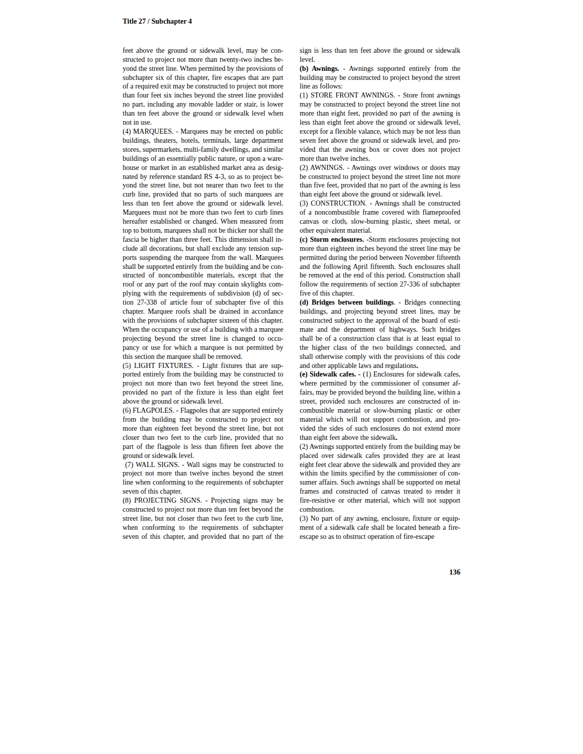Title 27 / Subchapter 4
feet above the ground or sidewalk level, may be constructed to project not more than twenty-two inches beyond the street line. When permitted by the provisions of subchapter six of this chapter, fire escapes that are part of a required exit may be constructed to project not more than four feet six inches beyond the street line provided no part, including any movable ladder or stair, is lower than ten feet above the ground or sidewalk level when not in use.
(4) MARQUEES. - Marquees may be erected on public buildings, theaters, hotels, terminals, large department stores, supermarkets, multi-family dwellings, and similar buildings of an essentially public nature, or upon a warehouse or market in an established market area as designated by reference standard RS 4-3, so as to project beyond the street line, but not nearer than two feet to the curb line, provided that no parts of such marquees are less than ten feet above the ground or sidewalk level. Marquees must not be more than two feet to curb lines hereafter established or changed. When measured from top to bottom, marquees shall not be thicker nor shall the fascia be higher than three feet. This dimension shall include all decorations, but shall exclude any tension supports suspending the marquee from the wall. Marquees shall be supported entirely from the building and be constructed of noncombustible materials, except that the roof or any part of the roof may contain skylights complying with the requirements of subdivision (d) of section 27-338 of article four of subchapter five of this chapter. Marquee roofs shall be drained in accordance with the provisions of subchapter sixteen of this chapter. When the occupancy or use of a building with a marquee projecting beyond the street line is changed to occupancy or use for which a marquee is not permitted by this section the marquee shall be removed.
(5) LIGHT FIXTURES. - Light fixtures that are supported entirely from the building may be constructed to project not more than two feet beyond the street line, provided no part of the fixture is less than eight feet above the ground or sidewalk level.
(6) FLAGPOLES. - Flagpoles that are supported entirely from the building may be constructed to project not more than eighteen feet beyond the street line, but not closer than two feet to the curb line, provided that no part of the flagpole is less than fifteen feet above the ground or sidewalk level.
(7) WALL SIGNS. - Wall signs may be constructed to project not more than twelve inches beyond the street line when conforming to the requirements of subchapter seven of this chapter.
(8) PROJECTING SIGNS. - Projecting signs may be constructed to project not more than ten feet beyond the street line, but not closer than two feet to the curb line, when conforming to the requirements of subchapter seven of this chapter, and provided that no part of the sign is less than ten feet above the ground or sidewalk level.
(b) Awnings. - Awnings supported entirely from the building may be constructed to project beyond the street line as follows:
(1) STORE FRONT AWNINGS. - Store front awnings may be constructed to project beyond the street line not more than eight feet, provided no part of the awning is less than eight feet above the ground or sidewalk level, except for a flexible valance, which may be not less than seven feet above the ground or sidewalk level, and provided that the awning box or cover does not project more than twelve inches.
(2) AWNINGS. - Awnings over windows or doors may be constructed to project beyond the street line not more than five feet, provided that no part of the awning is less than eight feet above the ground or sidewalk level.
(3) CONSTRUCTION. - Awnings shall be constructed of a noncombustible frame covered with flameproofed canvas or cloth, slow-burning plastic, sheet metal, or other equivalent material.
(c) Storm enclosures. -Storm enclosures projecting not more than eighteen inches beyond the street line may be permitted during the period between November fifteenth and the following April fifteenth. Such enclosures shall be removed at the end of this period. Construction shall follow the requirements of section 27-336 of subchapter five of this chapter.
(d) Bridges between buildings. - Bridges connecting buildings, and projecting beyond street lines, may be constructed subject to the approval of the board of estimate and the department of highways. Such bridges shall be of a construction class that is at least equal to the higher class of the two buildings connected, and shall otherwise comply with the provisions of this code and other applicable laws and regulations.
(e) Sidewalk cafes. - (1) Enclosures for sidewalk cafes, where permitted by the commissioner of consumer affairs, may be provided beyond the building line, within a street, provided such enclosures are constructed of incombustible material or slow-burning plastic or other material which will not support combustion, and provided the sides of such enclosures do not extend more than eight feet above the sidewalk.
(2) Awnings supported entirely from the building may be placed over sidewalk cafes provided they are at least eight feet clear above the sidewalk and provided they are within the limits specified by the commissioner of consumer affairs. Such awnings shall be supported on metal frames and constructed of canvas treated to render it fire-resistive or other material, which will not support combustion.
(3) No part of any awning, enclosure, fixture or equipment of a sidewalk cafe shall be located beneath a fire-escape so as to obstruct operation of fire-escape
136